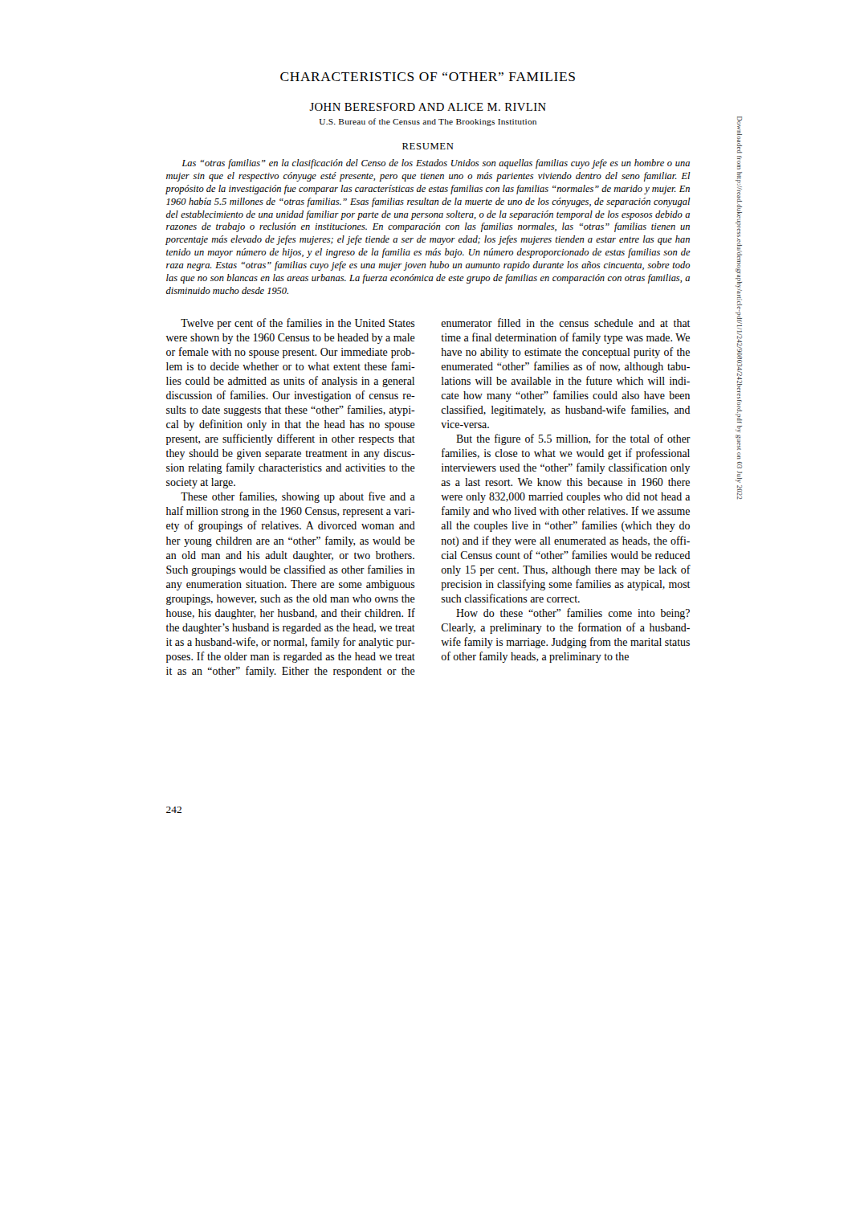Downloaded from http://read.dukeupress.edu/demography/article-pdf/1/1/242/908034/242beresford.pdf by guest on 03 July 2022
CHARACTERISTICS OF “OTHER” FAMILIES
JOHN BERESFORD AND ALICE M. RIVLIN
U.S. Bureau of the Census and The Brookings Institution
RESUMEN
Las “otras familias” en la clasificación del Censo de los Estados Unidos son aquellas familias cuyo jefe es un hombre o una mujer sin que el respectivo cónyuge esté presente, pero que tienen uno o más parientes viviendo dentro del seno familiar. El propósito de la investigación fue comparar las características de estas familias con las familias “normales” de marido y mujer. En 1960 había 5.5 millones de “otras familias.” Esas familias resultan de la muerte de uno de los cónyuges, de separación conyugal del establecimiento de una unidad familiar por parte de una persona soltera, o de la separación temporal de los esposos debido a razones de trabajo o reclusión en instituciones. En comparación con las familias normales, las “otras” familias tienen un porcentaje más elevado de jefes mujeres; el jefe tiende a ser de mayor edad; los jefes mujeres tienden a estar entre las que han tenido un mayor número de hijos, y el ingreso de la familia es más bajo. Un número desproporcionado de estas familias son de raza negra. Estas “otras” familias cuyo jefe es una mujer joven hubo un aumunto rapido durante los años cincuenta, sobre todo las que no son blancas en las areas urbanas. La fuerza económica de este grupo de familias en comparación con otras familias, a disminuido mucho desde 1950.
Twelve per cent of the families in the United States were shown by the 1960 Census to be headed by a male or female with no spouse present. Our immediate problem is to decide whether or to what extent these families could be admitted as units of analysis in a general discussion of families. Our investigation of census results to date suggests that these “other” families, atypical by definition only in that the head has no spouse present, are sufficiently different in other respects that they should be given separate treatment in any discussion relating family characteristics and activities to the society at large.
These other families, showing up about five and a half million strong in the 1960 Census, represent a variety of groupings of relatives. A divorced woman and her young children are an “other” family, as would be an old man and his adult daughter, or two brothers. Such groupings would be classified as other families in any enumeration situation. There are some ambiguous groupings, however, such as the old man who owns the house, his daughter, her husband, and their children. If the daughter’s husband is regarded as the head, we treat it as a husband-wife, or normal, family for analytic purposes. If the older man is regarded as the head we treat it as an “other” family. Either the respondent or the enumerator filled in the census schedule and at that time a final determination of family type was made. We have no ability to estimate the conceptual purity of the enumerated “other” families as of now, although tabulations will be available in the future which will indicate how many “other” families could also have been classified, legitimately, as husband-wife families, and vice-versa.
But the figure of 5.5 million, for the total of other families, is close to what we would get if professional interviewers used the “other” family classification only as a last resort. We know this because in 1960 there were only 832,000 married couples who did not head a family and who lived with other relatives. If we assume all the couples live in “other” families (which they do not) and if they were all enumerated as heads, the official Census count of “other” families would be reduced only 15 per cent. Thus, although there may be lack of precision in classifying some families as atypical, most such classifications are correct.
How do these “other” families come into being? Clearly, a preliminary to the formation of a husband-wife family is marriage. Judging from the marital status of other family heads, a preliminary to the
242